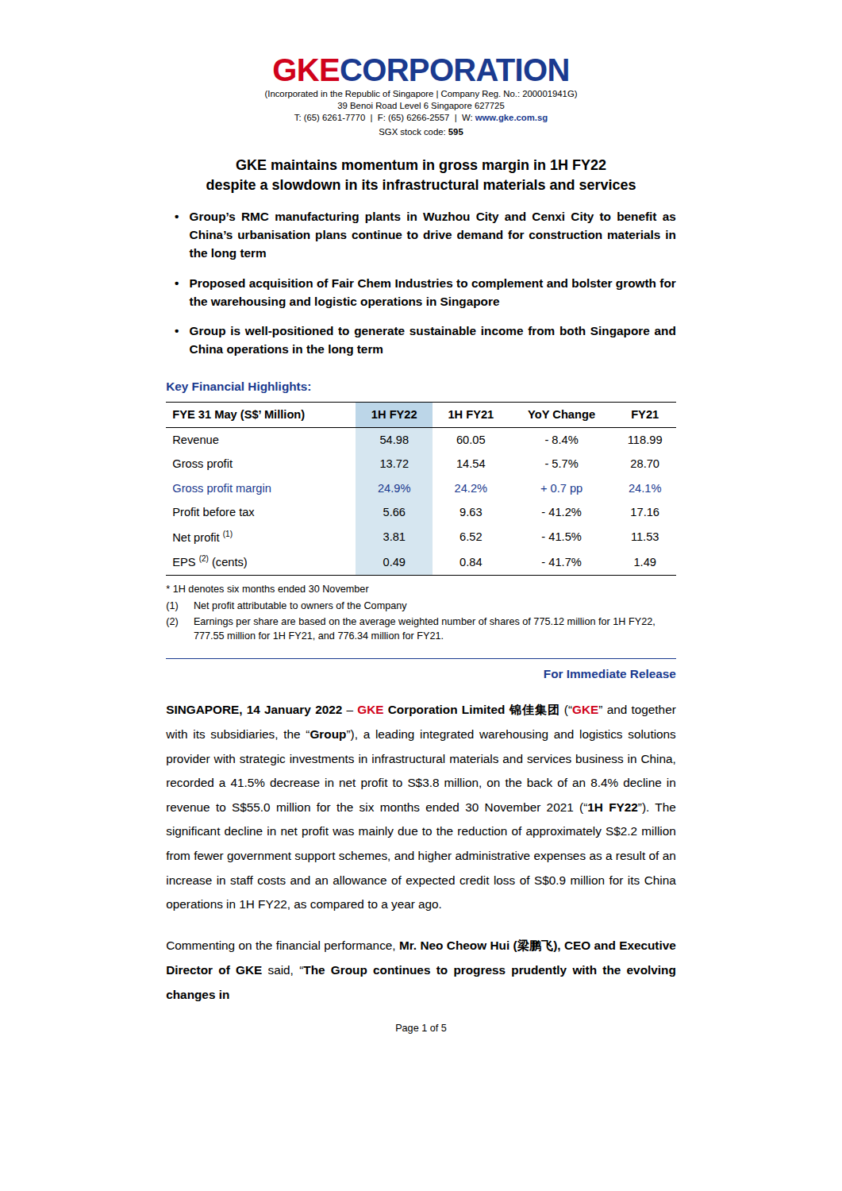GKE CORPORATION
(Incorporated in the Republic of Singapore | Company Reg. No.: 200001941G)
39 Benoi Road Level 6 Singapore 627725
T: (65) 6261-7770 | F: (65) 6266-2557 | W: www.gke.com.sg
SGX stock code: 595
GKE maintains momentum in gross margin in 1H FY22
despite a slowdown in its infrastructural materials and services
Group’s RMC manufacturing plants in Wuzhou City and Cenxi City to benefit as China’s urbanisation plans continue to drive demand for construction materials in the long term
Proposed acquisition of Fair Chem Industries to complement and bolster growth for the warehousing and logistic operations in Singapore
Group is well-positioned to generate sustainable income from both Singapore and China operations in the long term
Key Financial Highlights:
| FYE 31 May (S$’ Million) | 1H FY22 | 1H FY21 | YoY Change | FY21 |
| --- | --- | --- | --- | --- |
| Revenue | 54.98 | 60.05 | - 8.4% | 118.99 |
| Gross profit | 13.72 | 14.54 | - 5.7% | 28.70 |
| Gross profit margin | 24.9% | 24.2% | + 0.7 pp | 24.1% |
| Profit before tax | 5.66 | 9.63 | - 41.2% | 17.16 |
| Net profit (1) | 3.81 | 6.52 | - 41.5% | 11.53 |
| EPS (2) (cents) | 0.49 | 0.84 | - 41.7% | 1.49 |
* 1H denotes six months ended 30 November
(1)
Net profit attributable to owners of the Company
(2)
Earnings per share are based on the average weighted number of shares of 775.12 million for 1H FY22, 777.55 million for 1H FY21, and 776.34 million for FY21.
For Immediate Release
SINGAPORE, 14 January 2022 – GKE Corporation Limited 锦佳集团 (“GKE” and together with its subsidiaries, the “Group”), a leading integrated warehousing and logistics solutions provider with strategic investments in infrastructural materials and services business in China, recorded a 41.5% decrease in net profit to S$3.8 million, on the back of an 8.4% decline in revenue to S$55.0 million for the six months ended 30 November 2021 (“1H FY22”). The significant decline in net profit was mainly due to the reduction of approximately S$2.2 million from fewer government support schemes, and higher administrative expenses as a result of an increase in staff costs and an allowance of expected credit loss of S$0.9 million for its China operations in 1H FY22, as compared to a year ago.
Commenting on the financial performance, Mr. Neo Cheow Hui (梁鹏飞), CEO and Executive Director of GKE said, “The Group continues to progress prudently with the evolving changes in
Page 1 of 5